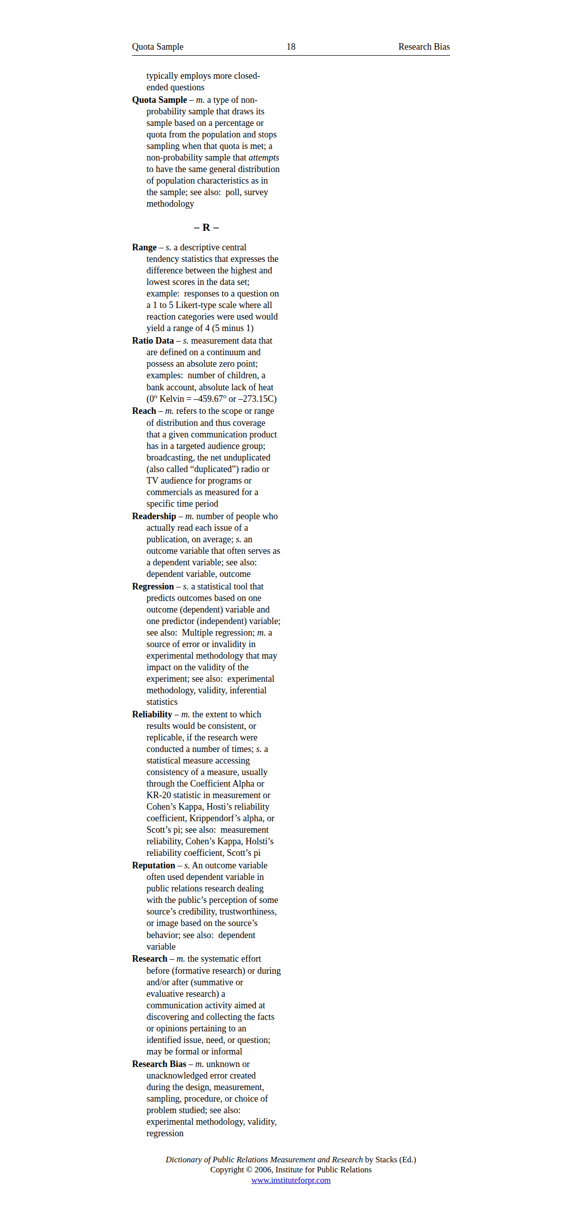Quota Sample
18
Research Bias
typically employs more closed-ended questions
Quota Sample – m. a type of non-probability sample that draws its sample based on a percentage or quota from the population and stops sampling when that quota is met; a non-probability sample that attempts to have the same general distribution of population characteristics as in the sample; see also: poll, survey methodology
– R –
Range – s. a descriptive central tendency statistics that expresses the difference between the highest and lowest scores in the data set; example: responses to a question on a 1 to 5 Likert-type scale where all reaction categories were used would yield a range of 4 (5 minus 1)
Ratio Data – s. measurement data that are defined on a continuum and possess an absolute zero point; examples: number of children, a bank account, absolute lack of heat (0o Kelvin = –459.67o or –273.15C)
Reach – m. refers to the scope or range of distribution and thus coverage that a given communication product has in a targeted audience group; broadcasting, the net unduplicated (also called “duplicated”) radio or TV audience for programs or commercials as measured for a specific time period
Readership – m. number of people who actually read each issue of a publication, on average; s. an outcome variable that often serves as a dependent variable; see also: dependent variable, outcome
Regression – s. a statistical tool that predicts outcomes based on one outcome (dependent) variable and one predictor (independent) variable; see also: Multiple regression; m. a source of error or invalidity in experimental methodology that may impact on the validity of the experiment; see also: experimental methodology, validity, inferential statistics
Reliability – m. the extent to which results would be consistent, or replicable, if the research were conducted a number of times; s. a statistical measure accessing consistency of a measure, usually through the Coefficient Alpha or KR-20 statistic in measurement or Cohen’s Kappa, Hosti’s reliability coefficient, Krippendorf’s alpha, or Scott’s pi; see also: measurement reliability, Cohen’s Kappa, Holsti’s reliability coefficient, Scott’s pi
Reputation – s. An outcome variable often used dependent variable in public relations research dealing with the public’s perception of some source’s credibility, trustworthiness, or image based on the source’s behavior; see also: dependent variable
Research – m. the systematic effort before (formative research) or during and/or after (summative or evaluative research) a communication activity aimed at discovering and collecting the facts or opinions pertaining to an identified issue, need, or question; may be formal or informal
Research Bias – m. unknown or unacknowledged error created during the design, measurement, sampling, procedure, or choice of problem studied; see also: experimental methodology, validity, regression
Dictionary of Public Relations Measurement and Research by Stacks (Ed.)
Copyright © 2006, Institute for Public Relations
www.instituteforpr.com